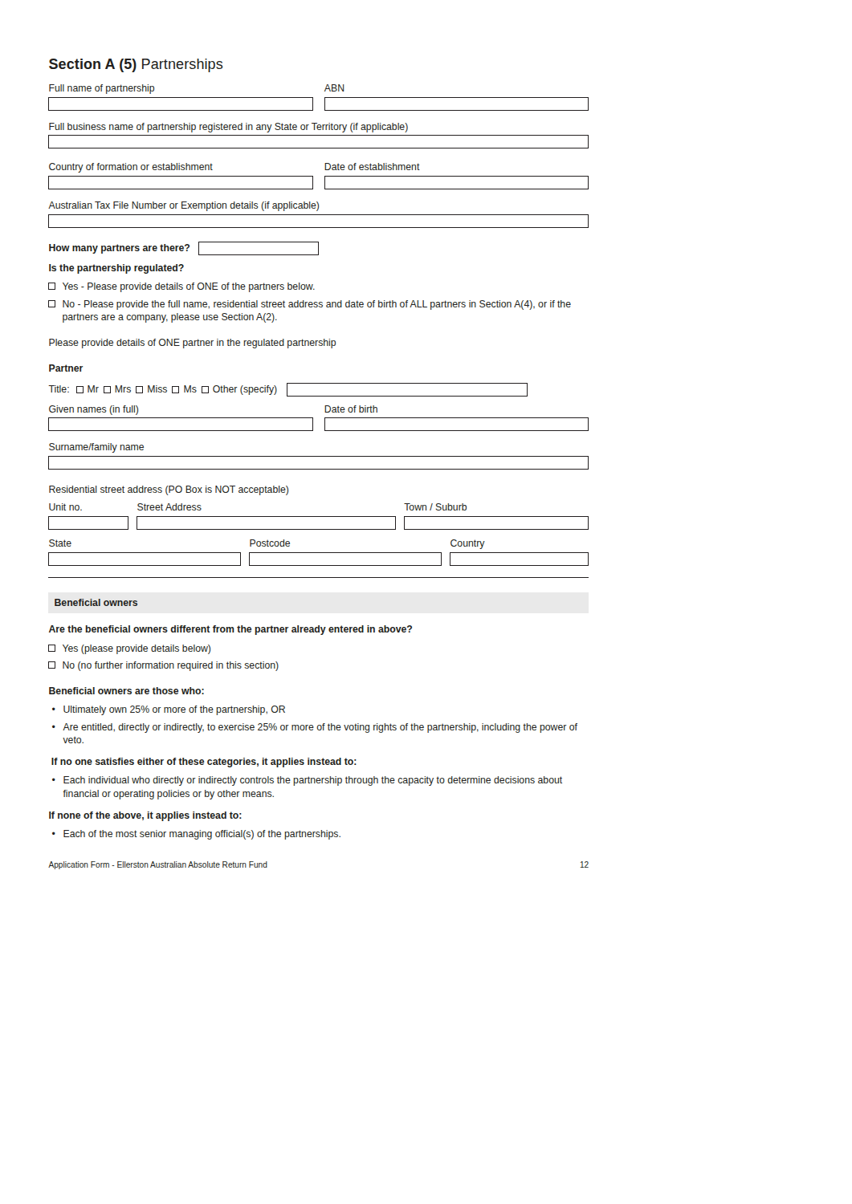Section A (5) Partnerships
Full name of partnership
ABN
Full business name of partnership registered in any State or Territory (if applicable)
Country of formation or establishment
Date of establishment
Australian Tax File Number or Exemption details (if applicable)
How many partners are there?
Is the partnership regulated?
Yes - Please provide details of ONE of the partners below.
No - Please provide the full name, residential street address and date of birth of ALL partners in Section A(4), or if the partners are a company, please use Section A(2).
Please provide details of ONE partner in the regulated partnership
Partner
Title: Mr Mrs Miss Ms Other (specify)
Given names (in full)
Date of birth
Surname/family name
Residential street address (PO Box is NOT acceptable)
Unit no.
Street Address
Town / Suburb
State
Postcode
Country
Beneficial owners
Are the beneficial owners different from the partner already entered in above?
Yes (please provide details below)
No (no further information required in this section)
Beneficial owners are those who:
Ultimately own 25% or more of the partnership, OR
Are entitled, directly or indirectly, to exercise 25% or more of the voting rights of the partnership, including the power of veto.
If no one satisfies either of these categories, it applies instead to:
Each individual who directly or indirectly controls the partnership through the capacity to determine decisions about financial or operating policies or by other means.
If none of the above, it applies instead to:
Each of the most senior managing official(s) of the partnerships.
Application Form - Ellerston Australian Absolute Return Fund
12